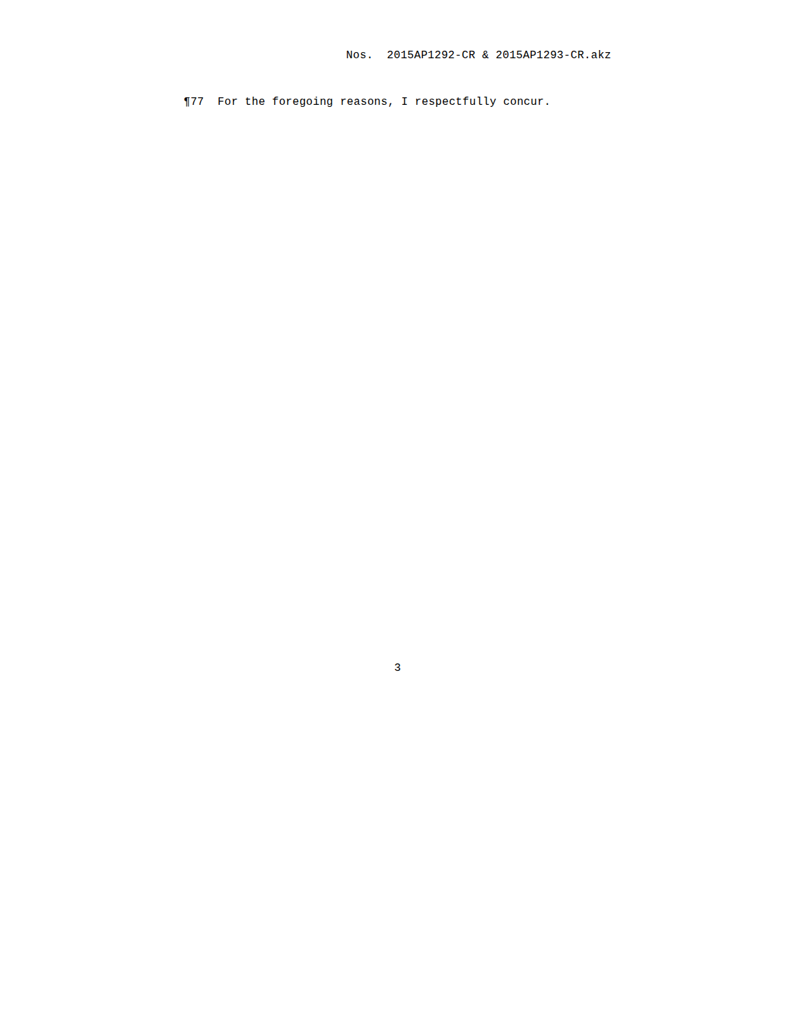Nos. 2015AP1292-CR & 2015AP1293-CR.akz
¶77 For the foregoing reasons, I respectfully concur.
3